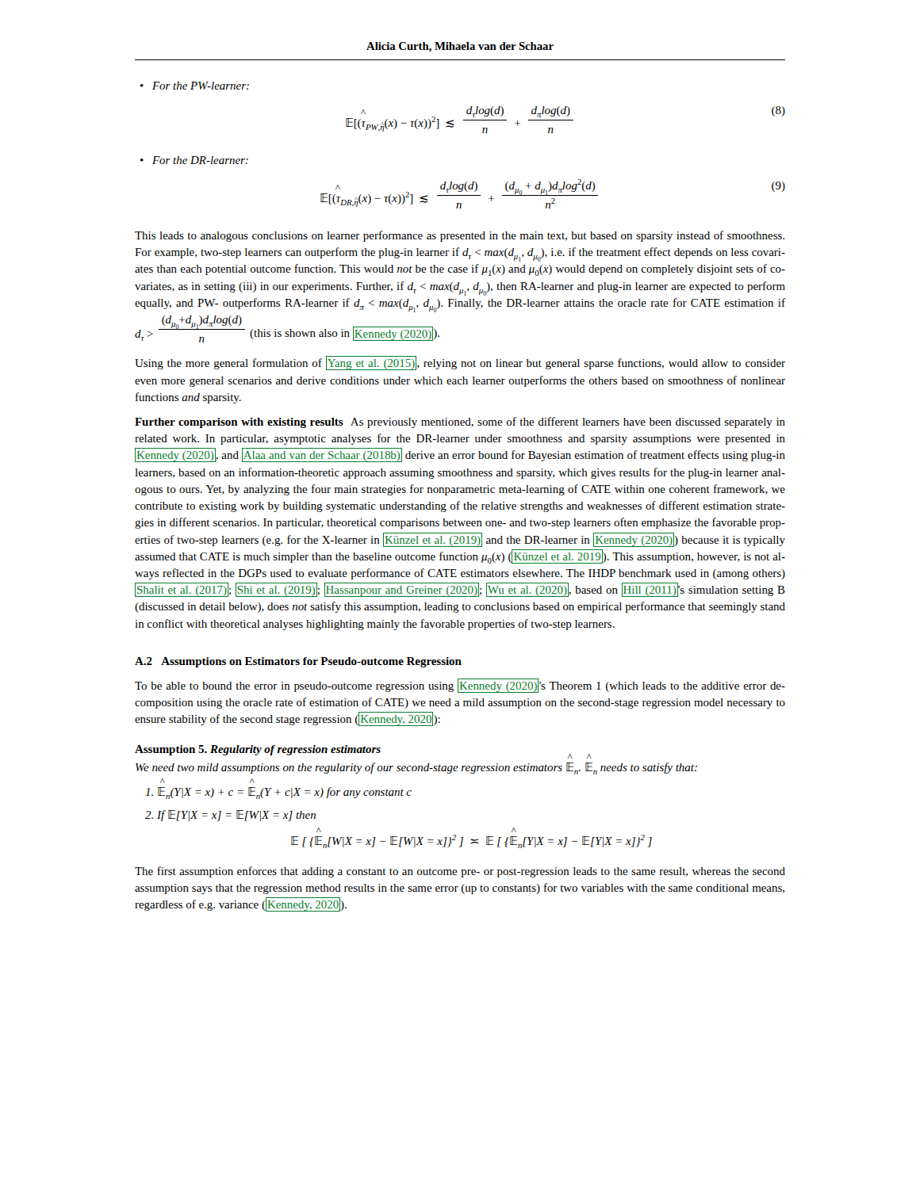Alicia Curth, Mihaela van der Schaar
For the PW-learner:
𝔼[(τPW,η(x) − τ(x))2] ≲ dτlog(d) n + dπlog(d) n
(8)
For the DR-learner:
𝔼[(τDR,η(x) − τ(x))2] ≲ dτlog(d) n + (dμ0 + dμ1)dπlog2(d) n2
(9)
This leads to analogous conclusions on learner performance as presented in the main text, but based on sparsity instead of smoothness. For example, two-step learners can outperform the plug-in learner if dτ < max(dμ1, dμ0), i.e. if the treatment effect depends on less covariates than each potential outcome function. This would not be the case if μ1(x) and μ0(x) would depend on completely disjoint sets of covariates, as in setting (iii) in our experiments. Further, if dτ < max(dμ1, dμ0), then RA-learner and plug-in learner are expected to perform equally, and PW- outperforms RA-learner if dπ < max(dμ1, dμ0). Finally, the DR-learner attains the oracle rate for CATE estimation if dτ > (dμ0+dμ1)dπlog(d) n (this is shown also in Kennedy (2020)).
Using the more general formulation of Yang et al. (2015), relying not on linear but general sparse functions, would allow to consider even more general scenarios and derive conditions under which each learner outperforms the others based on smoothness of nonlinear functions and sparsity.
Further comparison with existing results As previously mentioned, some of the different learners have been discussed separately in related work. In particular, asymptotic analyses for the DR-learner under smoothness and sparsity assumptions were presented in Kennedy (2020), and Alaa and van der Schaar (2018b) derive an error bound for Bayesian estimation of treatment effects using plug-in learners, based on an information-theoretic approach assuming smoothness and sparsity, which gives results for the plug-in learner analogous to ours. Yet, by analyzing the four main strategies for nonparametric meta-learning of CATE within one coherent framework, we contribute to existing work by building systematic understanding of the relative strengths and weaknesses of different estimation strategies in different scenarios. In particular, theoretical comparisons between one- and two-step learners often emphasize the favorable properties of two-step learners (e.g. for the X-learner in Künzel et al. (2019) and the DR-learner in Kennedy (2020)) because it is typically assumed that CATE is much simpler than the baseline outcome function μ0(x) (Künzel et al. 2019). This assumption, however, is not always reflected in the DGPs used to evaluate performance of CATE estimators elsewhere. The IHDP benchmark used in (among others) Shalit et al. (2017); Shi et al. (2019); Hassanpour and Greiner (2020); Wu et al. (2020), based on Hill (2011)'s simulation setting B (discussed in detail below), does not satisfy this assumption, leading to conclusions based on empirical performance that seemingly stand in conflict with theoretical analyses highlighting mainly the favorable properties of two-step learners.
A.2 Assumptions on Estimators for Pseudo-outcome Regression
To be able to bound the error in pseudo-outcome regression using Kennedy (2020)'s Theorem 1 (which leads to the additive error decomposition using the oracle rate of estimation of CATE) we need a mild assumption on the second-stage regression model necessary to ensure stability of the second stage regression (Kennedy, 2020):
Assumption 5. Regularity of regression estimators
We need two mild assumptions on the regularity of our second-stage regression estimators 𝔼n. 𝔼n needs to satisfy that:
𝔼n(Y|X = x) + c = 𝔼n(Y + c|X = x) for any constant c
If 𝔼[Y|X = x] = 𝔼[W|X = x] then
𝔼 [ {𝔼n[W|X = x] − 𝔼[W|X = x]}2 ] ≍ 𝔼 [ {𝔼n[Y|X = x] − 𝔼[Y|X = x]}2 ]
The first assumption enforces that adding a constant to an outcome pre- or post-regression leads to the same result, whereas the second assumption says that the regression method results in the same error (up to constants) for two variables with the same conditional means, regardless of e.g. variance (Kennedy, 2020).